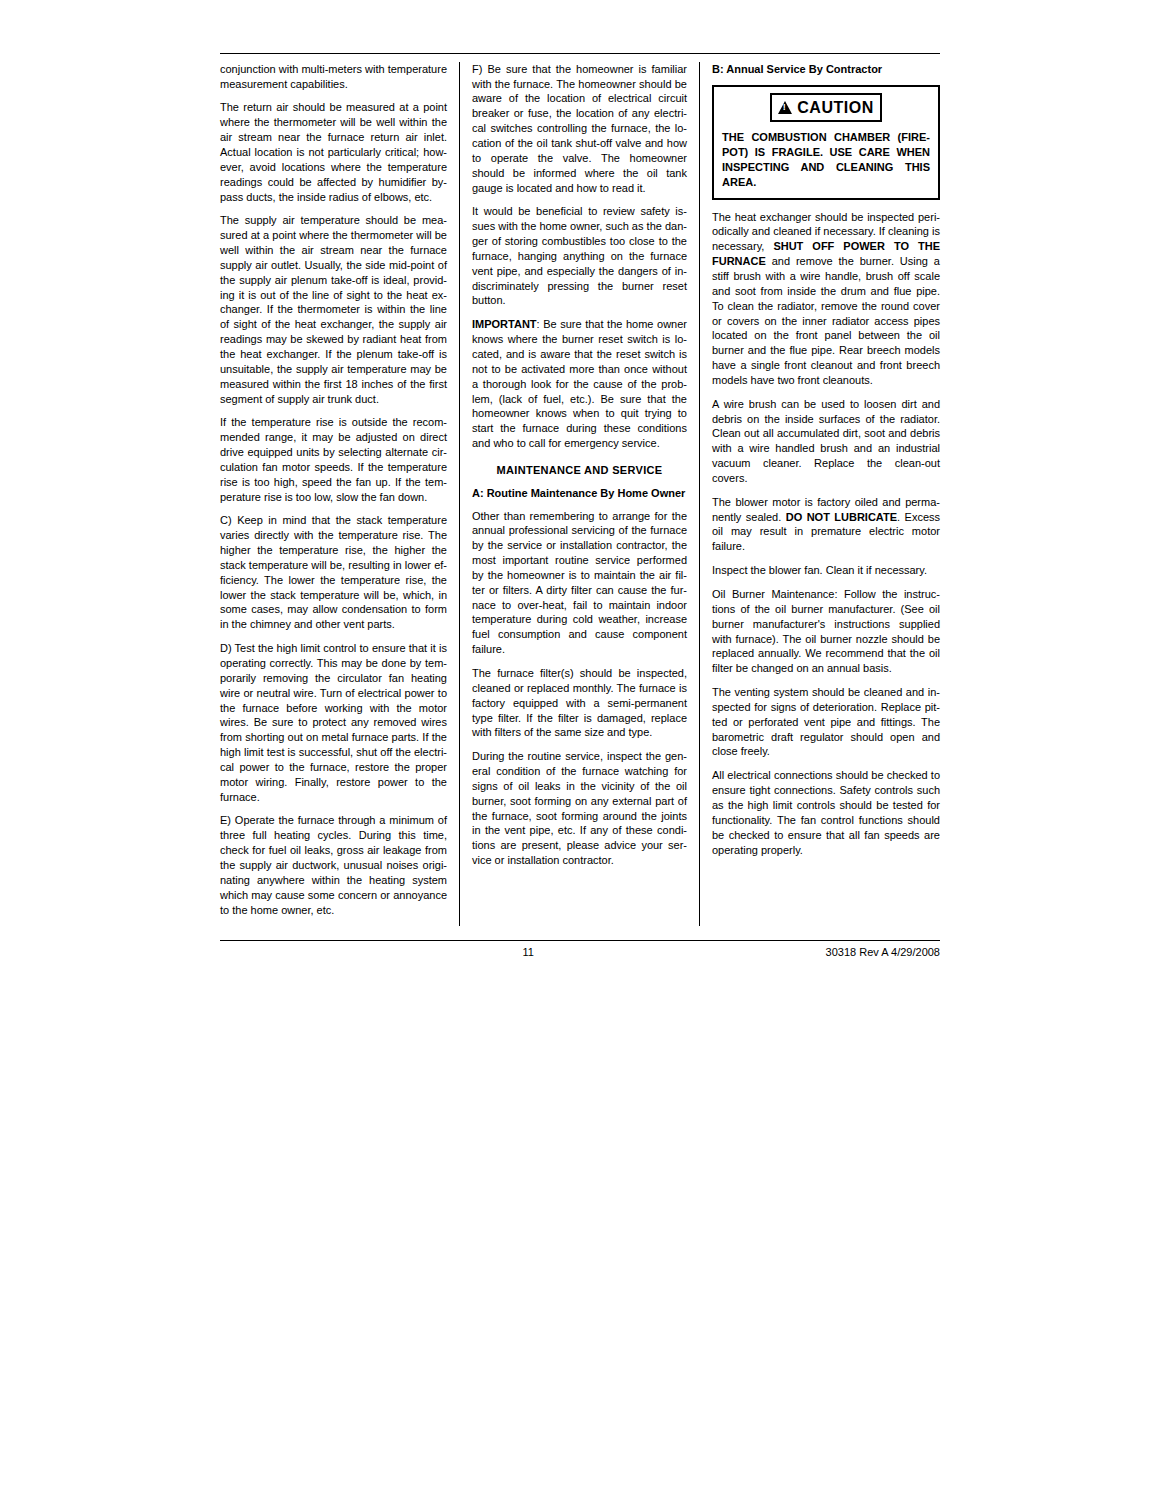conjunction with multi-meters with temperature measurement capabilities.
The return air should be measured at a point where the thermometer will be well within the air stream near the furnace return air inlet. Actual location is not particularly critical; however, avoid locations where the temperature readings could be affected by humidifier bypass ducts, the inside radius of elbows, etc.
The supply air temperature should be measured at a point where the thermometer will be well within the air stream near the furnace supply air outlet. Usually, the side mid-point of the supply air plenum take-off is ideal, providing it is out of the line of sight to the heat exchanger. If the thermometer is within the line of sight of the heat exchanger, the supply air readings may be skewed by radiant heat from the heat exchanger. If the plenum take-off is unsuitable, the supply air temperature may be measured within the first 18 inches of the first segment of supply air trunk duct.
If the temperature rise is outside the recommended range, it may be adjusted on direct drive equipped units by selecting alternate circulation fan motor speeds. If the temperature rise is too high, speed the fan up. If the temperature rise is too low, slow the fan down.
C) Keep in mind that the stack temperature varies directly with the temperature rise. The higher the temperature rise, the higher the stack temperature will be, resulting in lower efficiency. The lower the temperature rise, the lower the stack temperature will be, which, in some cases, may allow condensation to form in the chimney and other vent parts.
D) Test the high limit control to ensure that it is operating correctly. This may be done by temporarily removing the circulator fan heating wire or neutral wire. Turn of electrical power to the furnace before working with the motor wires. Be sure to protect any removed wires from shorting out on metal furnace parts. If the high limit test is successful, shut off the electrical power to the furnace, restore the proper motor wiring. Finally, restore power to the furnace.
E) Operate the furnace through a minimum of three full heating cycles. During this time, check for fuel oil leaks, gross air leakage from the supply air ductwork, unusual noises originating anywhere within the heating system which may cause some concern or annoyance to the home owner, etc.
F) Be sure that the homeowner is familiar with the furnace. The homeowner should be aware of the location of electrical circuit breaker or fuse, the location of any electrical switches controlling the furnace, the location of the oil tank shut-off valve and how to operate the valve. The homeowner should be informed where the oil tank gauge is located and how to read it.
It would be beneficial to review safety issues with the home owner, such as the danger of storing combustibles too close to the furnace, hanging anything on the furnace vent pipe, and especially the dangers of indiscriminately pressing the burner reset button.
IMPORTANT: Be sure that the home owner knows where the burner reset switch is located, and is aware that the reset switch is not to be activated more than once without a thorough look for the cause of the problem, (lack of fuel, etc.). Be sure that the homeowner knows when to quit trying to start the furnace during these conditions and who to call for emergency service.
MAINTENANCE AND SERVICE
A: Routine Maintenance By Home Owner
Other than remembering to arrange for the annual professional servicing of the furnace by the service or installation contractor, the most important routine service performed by the homeowner is to maintain the air filter or filters. A dirty filter can cause the furnace to over-heat, fail to maintain indoor temperature during cold weather, increase fuel consumption and cause component failure.
The furnace filter(s) should be inspected, cleaned or replaced monthly. The furnace is factory equipped with a semi-permanent type filter. If the filter is damaged, replace with filters of the same size and type.
During the routine service, inspect the general condition of the furnace watching for signs of oil leaks in the vicinity of the oil burner, soot forming on any external part of the furnace, soot forming around the joints in the vent pipe, etc. If any of these conditions are present, please advice your service or installation contractor.
B: Annual Service By Contractor
CAUTION
THE COMBUSTION CHAMBER (FIRE-POT) IS FRAGILE. USE CARE WHEN INSPECTING AND CLEANING THIS AREA.
The heat exchanger should be inspected periodically and cleaned if necessary. If cleaning is necessary, SHUT OFF POWER TO THE FURNACE and remove the burner. Using a stiff brush with a wire handle, brush off scale and soot from inside the drum and flue pipe. To clean the radiator, remove the round cover or covers on the inner radiator access pipes located on the front panel between the oil burner and the flue pipe. Rear breech models have a single front cleanout and front breech models have two front cleanouts.
A wire brush can be used to loosen dirt and debris on the inside surfaces of the radiator. Clean out all accumulated dirt, soot and debris with a wire handled brush and an industrial vacuum cleaner. Replace the clean-out covers.
The blower motor is factory oiled and permanently sealed. DO NOT LUBRICATE. Excess oil may result in premature electric motor failure.
Inspect the blower fan. Clean it if necessary.
Oil Burner Maintenance: Follow the instructions of the oil burner manufacturer. (See oil burner manufacturer's instructions supplied with furnace). The oil burner nozzle should be replaced annually. We recommend that the oil filter be changed on an annual basis.
The venting system should be cleaned and inspected for signs of deterioration. Replace pitted or perforated vent pipe and fittings. The barometric draft regulator should open and close freely.
All electrical connections should be checked to ensure tight connections. Safety controls such as the high limit controls should be tested for functionality. The fan control functions should be checked to ensure that all fan speeds are operating properly.
11
30318 Rev A 4/29/2008